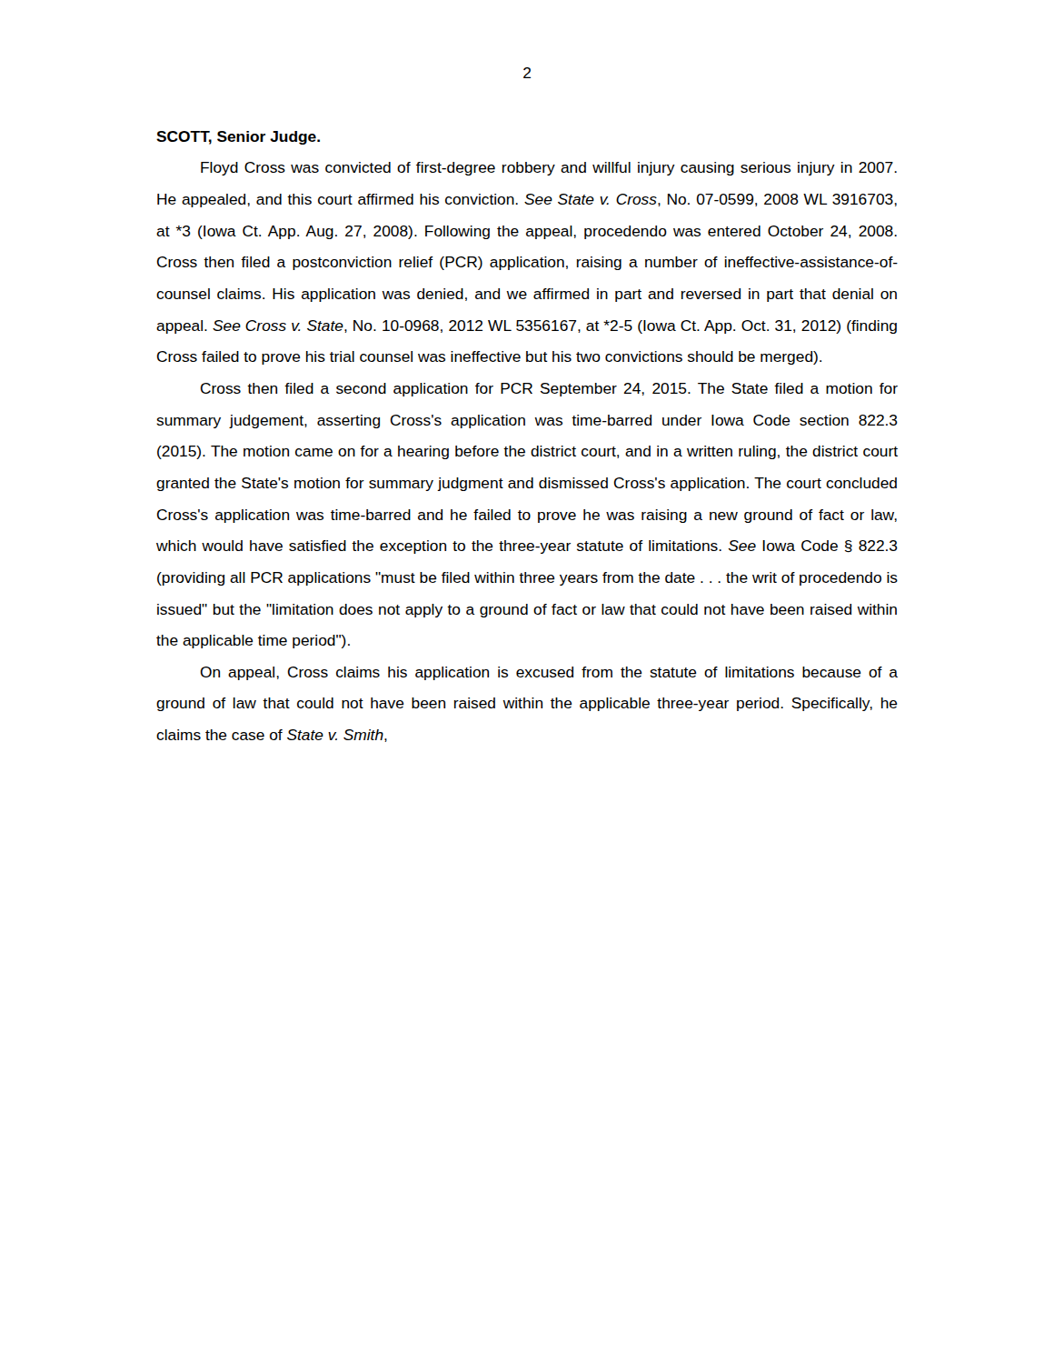2
SCOTT, Senior Judge.
Floyd Cross was convicted of first-degree robbery and willful injury causing serious injury in 2007. He appealed, and this court affirmed his conviction. See State v. Cross, No. 07-0599, 2008 WL 3916703, at *3 (Iowa Ct. App. Aug. 27, 2008). Following the appeal, procedendo was entered October 24, 2008. Cross then filed a postconviction relief (PCR) application, raising a number of ineffective-assistance-of-counsel claims. His application was denied, and we affirmed in part and reversed in part that denial on appeal. See Cross v. State, No. 10-0968, 2012 WL 5356167, at *2-5 (Iowa Ct. App. Oct. 31, 2012) (finding Cross failed to prove his trial counsel was ineffective but his two convictions should be merged).
Cross then filed a second application for PCR September 24, 2015. The State filed a motion for summary judgement, asserting Cross's application was time-barred under Iowa Code section 822.3 (2015). The motion came on for a hearing before the district court, and in a written ruling, the district court granted the State's motion for summary judgment and dismissed Cross's application. The court concluded Cross's application was time-barred and he failed to prove he was raising a new ground of fact or law, which would have satisfied the exception to the three-year statute of limitations. See Iowa Code § 822.3 (providing all PCR applications "must be filed within three years from the date . . . the writ of procedendo is issued" but the "limitation does not apply to a ground of fact or law that could not have been raised within the applicable time period").
On appeal, Cross claims his application is excused from the statute of limitations because of a ground of law that could not have been raised within the applicable three-year period. Specifically, he claims the case of State v. Smith,